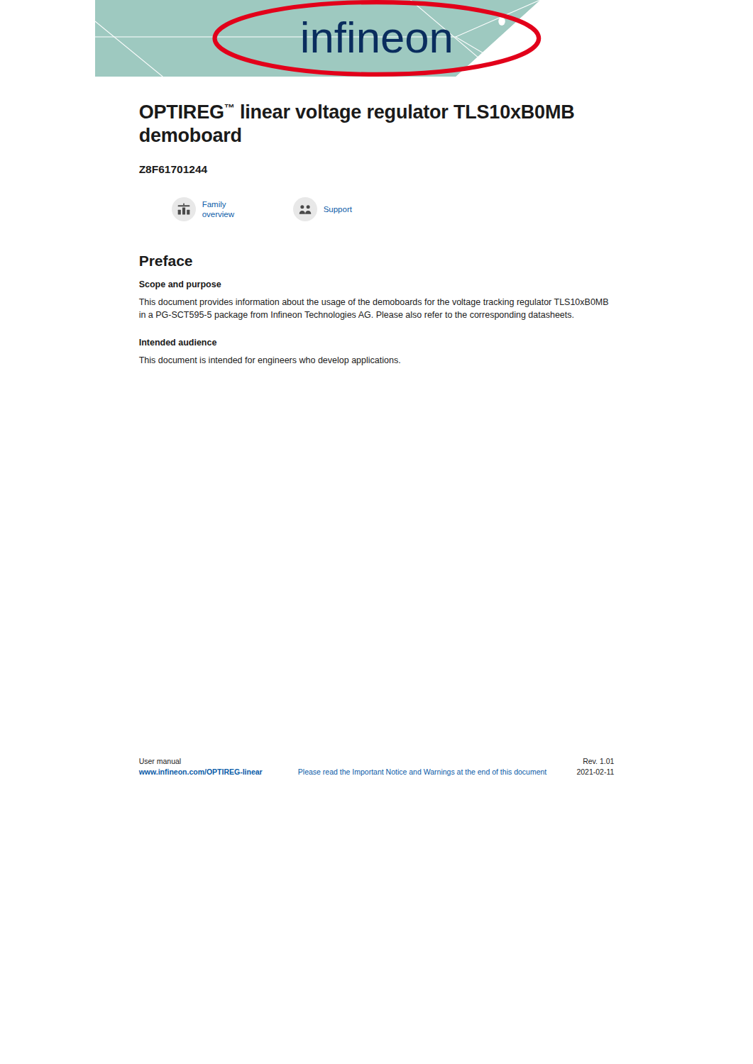infineon
OPTIREG™ linear voltage regulator TLS10xB0MB demoboard
Z8F61701244
Family overview Support
Preface
Scope and purpose
This document provides information about the usage of the demoboards for the voltage tracking regulator TLS10xB0MB in a PG-SCT595-5 package from Infineon Technologies AG. Please also refer to the corresponding datasheets.
Intended audience
This document is intended for engineers who develop applications.
User manual www.infineon.com/OPTIREG-linear
Please read the Important Notice and Warnings at the end of this document
Rev. 1.01
2021-02-11